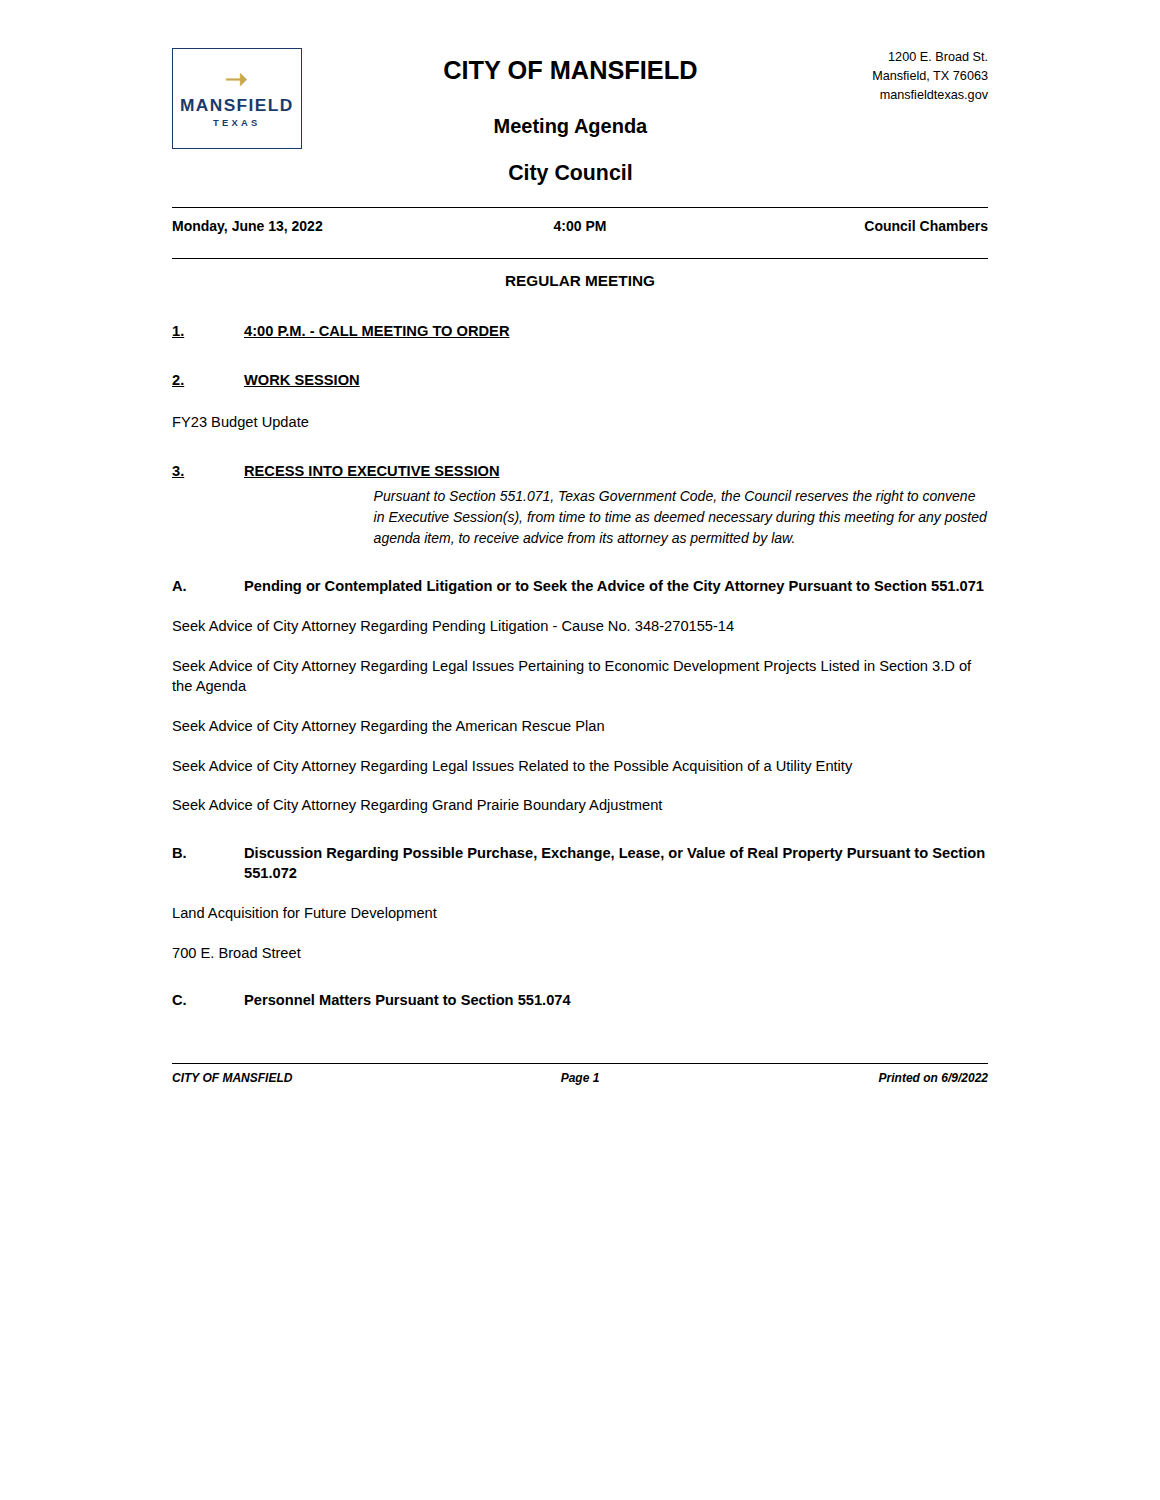➝ MANSFIELD TEXAS
CITY OF MANSFIELD
Meeting Agenda
City Council
1200 E. Broad St.
Mansfield, TX 76063
mansfieldtexas.gov
Monday, June 13, 2022
4:00 PM
Council Chambers
REGULAR MEETING
1.
4:00 P.M. - CALL MEETING TO ORDER
2.
WORK SESSION
FY23 Budget Update
3.
RECESS INTO EXECUTIVE SESSION
Pursuant to Section 551.071, Texas Government Code, the Council reserves the right to convene in Executive Session(s), from time to time as deemed necessary during this meeting for any posted agenda item, to receive advice from its attorney as permitted by law.
A.
Pending or Contemplated Litigation or to Seek the Advice of the City Attorney Pursuant to Section 551.071
Seek Advice of City Attorney Regarding Pending Litigation - Cause No. 348-270155-14
Seek Advice of City Attorney Regarding Legal Issues Pertaining to Economic Development Projects Listed in Section 3.D of the Agenda
Seek Advice of City Attorney Regarding the American Rescue Plan
Seek Advice of City Attorney Regarding Legal Issues Related to the Possible Acquisition of a Utility Entity
Seek Advice of City Attorney Regarding Grand Prairie Boundary Adjustment
B.
Discussion Regarding Possible Purchase, Exchange, Lease, or Value of Real Property Pursuant to Section 551.072
Land Acquisition for Future Development
700 E. Broad Street
C.
Personnel Matters Pursuant to Section 551.074
CITY OF MANSFIELD
Page 1
Printed on 6/9/2022